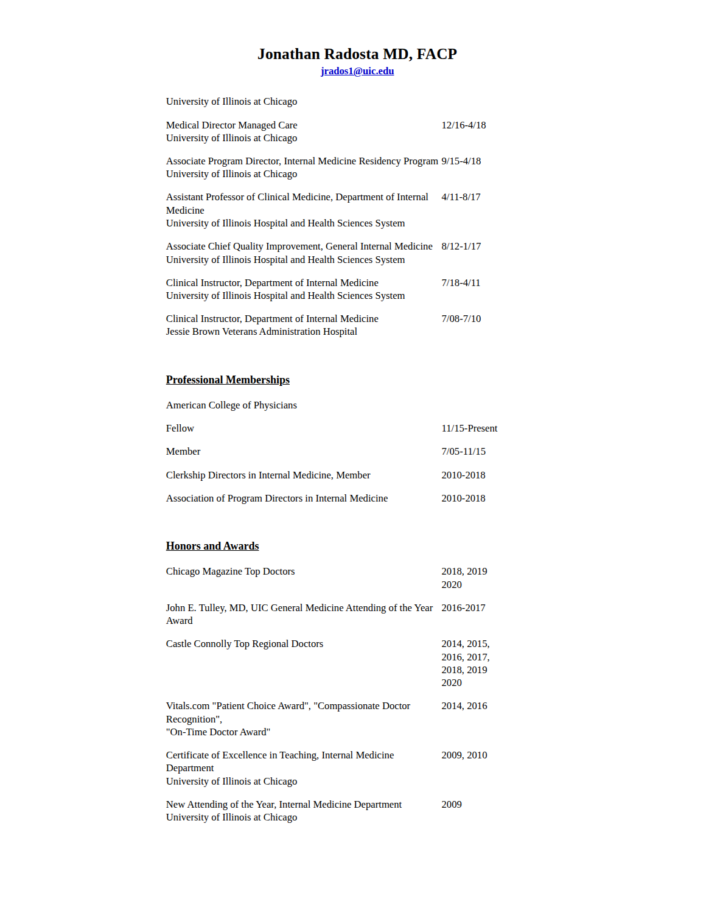Jonathan Radosta MD, FACP
jrados1@uic.edu
| University of Illinois at Chicago | |
| Medical Director Managed Care University of Illinois at Chicago | 12/16-4/18 |
| Associate Program Director, Internal Medicine Residency Program University of Illinois at Chicago | 9/15-4/18 |
| Assistant Professor of Clinical Medicine, Department of Internal Medicine University of Illinois Hospital and Health Sciences System | 4/11-8/17 |
| Associate Chief Quality Improvement, General Internal Medicine University of Illinois Hospital and Health Sciences System | 8/12-1/17 |
| Clinical Instructor, Department of Internal Medicine University of Illinois Hospital and Health Sciences System | 7/18-4/11 |
| Clinical Instructor, Department of Internal Medicine Jessie Brown Veterans Administration Hospital | 7/08-7/10 |
Professional Memberships
| American College of Physicians | |
| Fellow | 11/15-Present |
| Member | 7/05-11/15 |
| Clerkship Directors in Internal Medicine, Member | 2010-2018 |
| Association of Program Directors in Internal Medicine | 2010-2018 |
Honors and Awards
| Chicago Magazine Top Doctors | 2018, 2019 2020 |
| John E. Tulley, MD, UIC General Medicine Attending of the Year Award | 2016-2017 |
| Castle Connolly Top Regional Doctors | 2014, 2015, 2016, 2017, 2018, 2019 2020 |
| Vitals.com "Patient Choice Award", "Compassionate Doctor Recognition", "On-Time Doctor Award" | 2014, 2016 |
| Certificate of Excellence in Teaching, Internal Medicine Department University of Illinois at Chicago | 2009, 2010 |
| New Attending of the Year, Internal Medicine Department University of Illinois at Chicago | 2009 |